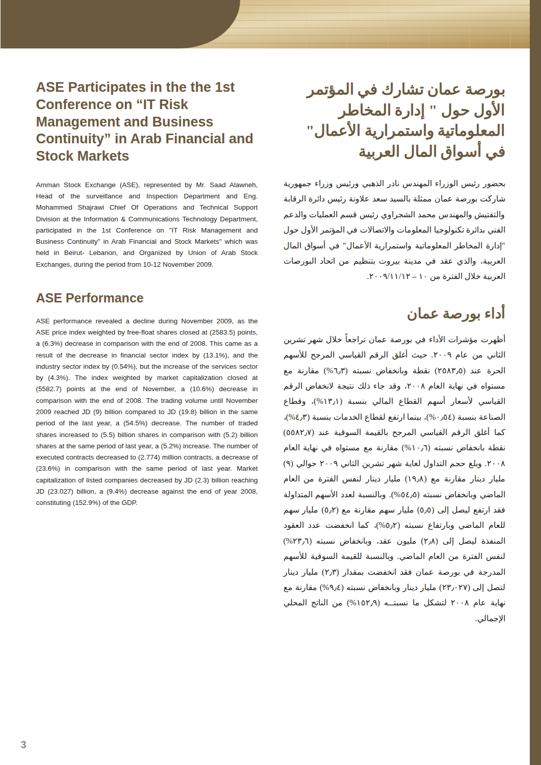ASE Participates in the the 1st Conference on “IT Risk Management and Business Continuity” in Arab Financial and Stock Markets
Amman Stock Exchange (ASE), represented by Mr. Saad Alawneh, Head of the surveillance and Inspection Department and Eng. Mohammed Shajrawi Chief Of Operations and Technical Support Division at the Information & Communications Technology Department, participated in the 1st Conference on "IT Risk Management and Business Continuity" in Arab Financial and Stock Markets" which was held in Beirut- Lebanon, and Organized by Union of Arab Stock Exchanges, during the period from 10-12 November 2009.
ASE Performance
ASE performance revealed a decline during November 2009, as the ASE price index weighted by free-float shares closed at (2583.5) points, a (6.3%) decrease in comparison with the end of 2008. This came as a result of the decrease in financial sector index by (13.1%), and the industry sector index by (0.54%), but the increase of the services sector by (4.3%). The index weighted by market capitalization closed at (5582.7) points at the end of November, a (10.6%) decrease in comparison with the end of 2008. The trading volume until November 2009 reached JD (9) billion compared to JD (19.8) billion in the same period of the last year, a (54.5%) decrease. The number of traded shares increased to (5.5) billion shares in comparison with (5.2) billion shares at the same period of last year, a (5.2%) increase. The number of executed contracts decreased to (2.774) million contracts, a decrease of (23.6%) in comparison with the same period of last year. Market capitalization of listed companies decreased by JD (2.3) billion reaching JD (23.027) billion, a (9.4%) decrease against the end of year 2008, constituting (152.9%) of the GDP.
بورصة عمان تشارك في المؤتمر الأول حول " إدارة المخاطر المعلوماتية واستمرارية الأعمال" في أسواق المال العربية
بحضور رئيس الوزراء المهندس نادر الذهبي ورئيس وزراء جمهورية شاركت بورصة عمان ممثلة بالسيد سعد علاونة رئيس دائرة الرقابة والتفتيش والمهندس محمد الشجراوي رئيس قسم العمليات والدعم الفني بدائرة تكنولوجيا المعلومات والاتصالات في المؤتمر الأول حول "إدارة المخاطر المعلوماتية واستمرارية الأعمال" في أسواق المال العربية، والذي عقد في مدينة بيروت بتنظيم من اتحاد البورصات العربية خلال الفترة من ١٠ – ٢٠٠٩/١١/١٢.
أداء بورصة عمان
أظهرت مؤشرات الأداء في بورصة عمان تراجعاً خلال شهر تشرين الثاني من عام ٢٠٠٩. حيث أغلق الرقم القياسي المرجح للأسهم الحرة عند (٢٥٨٣٫٥) نقطة وبانخفاض نسبته (٦٫٣%) مقارنة مع مستواه في نهاية العام ٢٠٠٨، وقد جاء ذلك نتيجة لانخفاض الرقم القياسي لأسعار أسهم القطاع المالي بنسبة (١٣٫١%)، وقطاع الصناعة بنسبة (٠٫٥٤%)، بينما ارتفع لقطاع الخدمات بنسبة (٤٫٣%)، كما أغلق الرقم القياسي المرجح بالقيمة السوقية عند (٥٥٨٢٫٧) نقطة بانخفاض نسبته (١٠٫٦%) مقارنة مع مستواه في نهاية العام ٢٠٠٨. وبلغ حجم التداول لغاية شهر تشرين الثاني ٢٠٠٩ حوالي (٩) مليار دينار مقارنة مع (١٩٫٨) مليار دينار لنفس الفترة من العام الماضي وبانخفاض نسبته (٥٤٫٥%). وبالنسبة لعدد الأسهم المتداولة فقد ارتفع ليصل إلى (٥٫٥) مليار سهم مقارنة مع (٥٫٢) مليار سهم للعام الماضي وبارتفاع نسبته (٥٫٢%)، كما انخفضت عدد العقود المنفذة ليصل إلى (٢٫٨) مليون عقد، وبانخفاض نسبته (٢٣٫٦%) لنفس الفترة من العام الماضي. وبالنسبة للقيمة السوقية للأسهم المدرجة في بورصة عمان فقد انخفضت بمقدار (٢٫٣) مليار دينار لتصل إلى (٢٣٫٠٢٧) مليار دينار وبانخفاض نسبته (٩٫٤%) مقارنة مع نهاية عام ٢٠٠٨ لتشكل ما نسبتــه (١٥٢٫٩%) من الناتج المحلي الإجمالي.
3